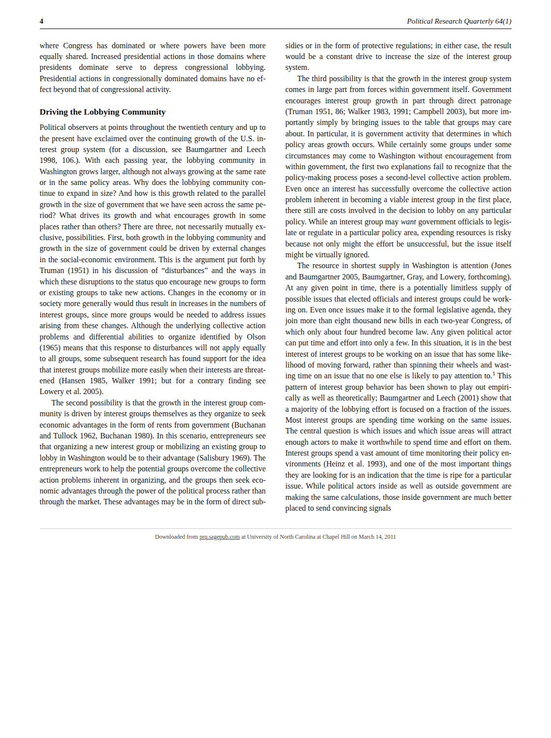4 Political Research Quarterly 64(1)
where Congress has dominated or where powers have been more equally shared. Increased presidential actions in those domains where presidents dominate serve to depress congressional lobbying. Presidential actions in congressionally dominated domains have no effect beyond that of congressional activity.
Driving the Lobbying Community
Political observers at points throughout the twentieth century and up to the present have exclaimed over the continuing growth of the U.S. interest group system (for a discussion, see Baumgartner and Leech 1998, 106.). With each passing year, the lobbying community in Washington grows larger, although not always growing at the same rate or in the same policy areas. Why does the lobbying community continue to expand in size? And how is this growth related to the parallel growth in the size of government that we have seen across the same period? What drives its growth and what encourages growth in some places rather than others? There are three, not necessarily mutually exclusive, possibilities. First, both growth in the lobbying community and growth in the size of government could be driven by external changes in the social-economic environment. This is the argument put forth by Truman (1951) in his discussion of “disturbances” and the ways in which these disruptions to the status quo encourage new groups to form or existing groups to take new actions. Changes in the economy or in society more generally would thus result in increases in the numbers of interest groups, since more groups would be needed to address issues arising from these changes. Although the underlying collective action problems and differential abilities to organize identified by Olson (1965) means that this response to disturbances will not apply equally to all groups, some subsequent research has found support for the idea that interest groups mobilize more easily when their interests are threatened (Hansen 1985, Walker 1991; but for a contrary finding see Lowery et al. 2005).
The second possibility is that the growth in the interest group community is driven by interest groups themselves as they organize to seek economic advantages in the form of rents from government (Buchanan and Tullock 1962, Buchanan 1980). In this scenario, entrepreneurs see that organizing a new interest group or mobilizing an existing group to lobby in Washington would be to their advantage (Salisbury 1969). The entrepreneurs work to help the potential groups overcome the collective action problems inherent in organizing, and the groups then seek economic advantages through the power of the political process rather than through the market. These advantages may be in the form of direct subsidies or in the form of protective regulations; in either case, the result would be a constant drive to increase the size of the interest group system.
The third possibility is that the growth in the interest group system comes in large part from forces within government itself. Government encourages interest group growth in part through direct patronage (Truman 1951, 86; Walker 1983, 1991; Campbell 2003), but more importantly simply by bringing issues to the table that groups may care about. In particular, it is government activity that determines in which policy areas growth occurs. While certainly some groups under some circumstances may come to Washington without encouragement from within government, the first two explanations fail to recognize that the policy-making process poses a second-level collective action problem. Even once an interest has successfully overcome the collective action problem inherent in becoming a viable interest group in the first place, there still are costs involved in the decision to lobby on any particular policy. While an interest group may want government officials to legislate or regulate in a particular policy area, expending resources is risky because not only might the effort be unsuccessful, but the issue itself might be virtually ignored.
The resource in shortest supply in Washington is attention (Jones and Baumgartner 2005, Baumgartner, Gray, and Lowery, forthcoming). At any given point in time, there is a potentially limitless supply of possible issues that elected officials and interest groups could be working on. Even once issues make it to the formal legislative agenda, they join more than eight thousand new bills in each two-year Congress, of which only about four hundred become law. Any given political actor can put time and effort into only a few. In this situation, it is in the best interest of interest groups to be working on an issue that has some likelihood of moving forward, rather than spinning their wheels and wasting time on an issue that no one else is likely to pay attention to.1 This pattern of interest group behavior has been shown to play out empirically as well as theoretically; Baumgartner and Leech (2001) show that a majority of the lobbying effort is focused on a fraction of the issues. Most interest groups are spending time working on the same issues. The central question is which issues and which issue areas will attract enough actors to make it worthwhile to spend time and effort on them. Interest groups spend a vast amount of time monitoring their policy environments (Heinz et al. 1993), and one of the most important things they are looking for is an indication that the time is ripe for a particular issue. While political actors inside as well as outside government are making the same calculations, those inside government are much better placed to send convincing signals
Downloaded from prq.sagepub.com at University of North Carolina at Chapel Hill on March 14, 2011